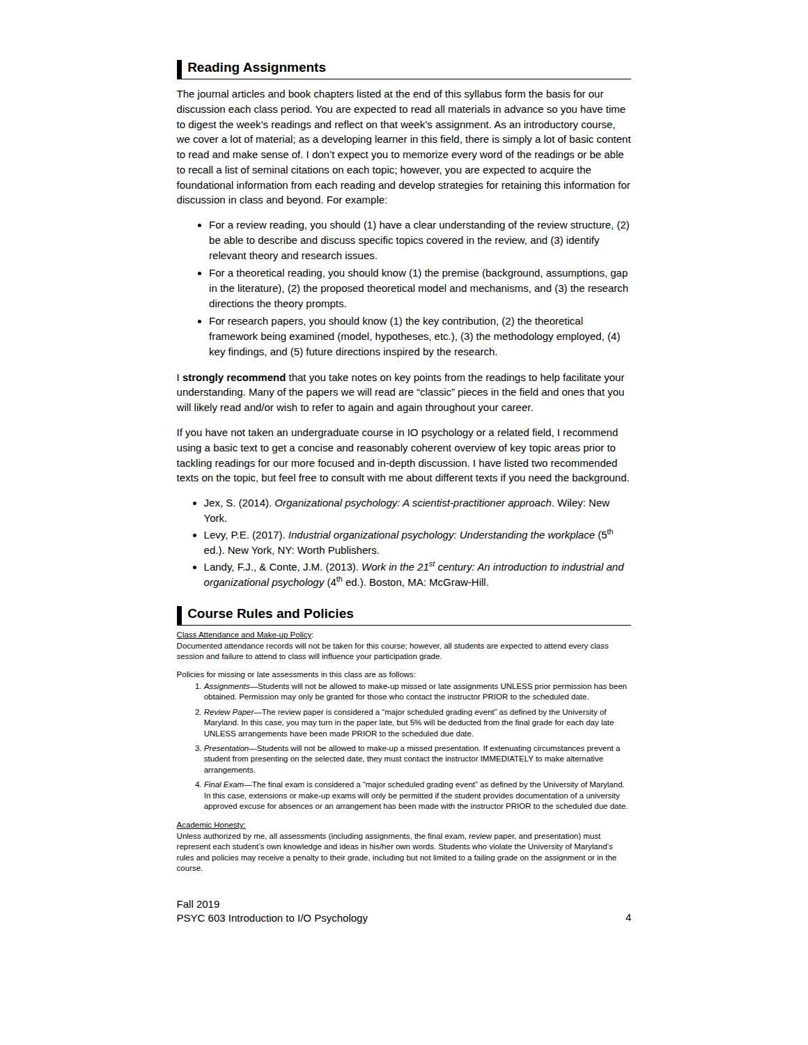Reading Assignments
The journal articles and book chapters listed at the end of this syllabus form the basis for our discussion each class period. You are expected to read all materials in advance so you have time to digest the week’s readings and reflect on that week’s assignment. As an introductory course, we cover a lot of material; as a developing learner in this field, there is simply a lot of basic content to read and make sense of. I don’t expect you to memorize every word of the readings or be able to recall a list of seminal citations on each topic; however, you are expected to acquire the foundational information from each reading and develop strategies for retaining this information for discussion in class and beyond. For example:
For a review reading, you should (1) have a clear understanding of the review structure, (2) be able to describe and discuss specific topics covered in the review, and (3) identify relevant theory and research issues.
For a theoretical reading, you should know (1) the premise (background, assumptions, gap in the literature), (2) the proposed theoretical model and mechanisms, and (3) the research directions the theory prompts.
For research papers, you should know (1) the key contribution, (2) the theoretical framework being examined (model, hypotheses, etc.), (3) the methodology employed, (4) key findings, and (5) future directions inspired by the research.
I strongly recommend that you take notes on key points from the readings to help facilitate your understanding. Many of the papers we will read are “classic” pieces in the field and ones that you will likely read and/or wish to refer to again and again throughout your career.
If you have not taken an undergraduate course in IO psychology or a related field, I recommend using a basic text to get a concise and reasonably coherent overview of key topic areas prior to tackling readings for our more focused and in-depth discussion. I have listed two recommended texts on the topic, but feel free to consult with me about different texts if you need the background.
Jex, S. (2014). Organizational psychology: A scientist-practitioner approach. Wiley: New York.
Levy, P.E. (2017). Industrial organizational psychology: Understanding the workplace (5th ed.). New York, NY: Worth Publishers.
Landy, F.J., & Conte, J.M. (2013). Work in the 21st century: An introduction to industrial and organizational psychology (4th ed.). Boston, MA: McGraw-Hill.
Course Rules and Policies
Class Attendance and Make-up Policy:
Documented attendance records will not be taken for this course; however, all students are expected to attend every class session and failure to attend to class will influence your participation grade.
Policies for missing or late assessments in this class are as follows:
Assignments—Students will not be allowed to make-up missed or late assignments UNLESS prior permission has been obtained. Permission may only be granted for those who contact the instructor PRIOR to the scheduled date.
Review Paper—The review paper is considered a “major scheduled grading event” as defined by the University of Maryland. In this case, you may turn in the paper late, but 5% will be deducted from the final grade for each day late UNLESS arrangements have been made PRIOR to the scheduled due date.
Presentation—Students will not be allowed to make-up a missed presentation. If extenuating circumstances prevent a student from presenting on the selected date, they must contact the instructor IMMEDIATELY to make alternative arrangements.
Final Exam—The final exam is considered a “major scheduled grading event” as defined by the University of Maryland. In this case, extensions or make-up exams will only be permitted if the student provides documentation of a university approved excuse for absences or an arrangement has been made with the instructor PRIOR to the scheduled due date.
Academic Honesty:
Unless authorized by me, all assessments (including assignments, the final exam, review paper, and presentation) must represent each student’s own knowledge and ideas in his/her own words. Students who violate the University of Maryland’s rules and policies may receive a penalty to their grade, including but not limited to a failing grade on the assignment or in the course.
Fall 2019
PSYC 603 Introduction to I/O Psychology
4